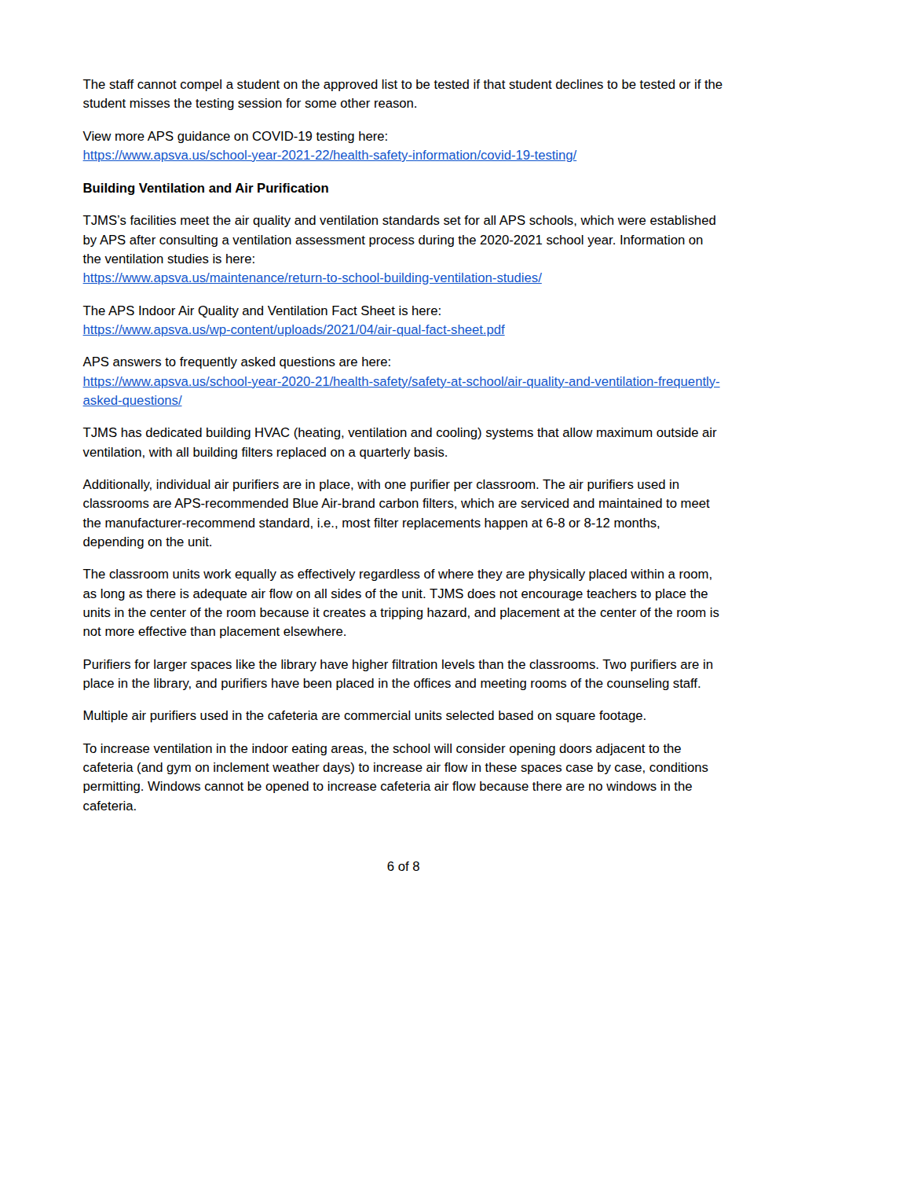The staff cannot compel a student on the approved list to be tested if that student declines to be tested or if the student misses the testing session for some other reason.
View more APS guidance on COVID-19 testing here:
https://www.apsva.us/school-year-2021-22/health-safety-information/covid-19-testing/
Building Ventilation and Air Purification
TJMS’s facilities meet the air quality and ventilation standards set for all APS schools, which were established by APS after consulting a ventilation assessment process during the 2020-2021 school year. Information on the ventilation studies is here:
https://www.apsva.us/maintenance/return-to-school-building-ventilation-studies/
The APS Indoor Air Quality and Ventilation Fact Sheet is here:
https://www.apsva.us/wp-content/uploads/2021/04/air-qual-fact-sheet.pdf
APS answers to frequently asked questions are here:
https://www.apsva.us/school-year-2020-21/health-safety/safety-at-school/air-quality-and-ventilation-frequently-asked-questions/
TJMS has dedicated building HVAC (heating, ventilation and cooling) systems that allow maximum outside air ventilation, with all building filters replaced on a quarterly basis.
Additionally, individual air purifiers are in place, with one purifier per classroom. The air purifiers used in classrooms are APS-recommended Blue Air-brand carbon filters, which are serviced and maintained to meet the manufacturer-recommend standard, i.e., most filter replacements happen at 6-8 or 8-12 months, depending on the unit.
The classroom units work equally as effectively regardless of where they are physically placed within a room, as long as there is adequate air flow on all sides of the unit. TJMS does not encourage teachers to place the units in the center of the room because it creates a tripping hazard, and placement at the center of the room is not more effective than placement elsewhere.
Purifiers for larger spaces like the library have higher filtration levels than the classrooms. Two purifiers are in place in the library, and purifiers have been placed in the offices and meeting rooms of the counseling staff.
Multiple air purifiers used in the cafeteria are commercial units selected based on square footage.
To increase ventilation in the indoor eating areas, the school will consider opening doors adjacent to the cafeteria (and gym on inclement weather days) to increase air flow in these spaces case by case, conditions permitting. Windows cannot be opened to increase cafeteria air flow because there are no windows in the cafeteria.
6 of 8